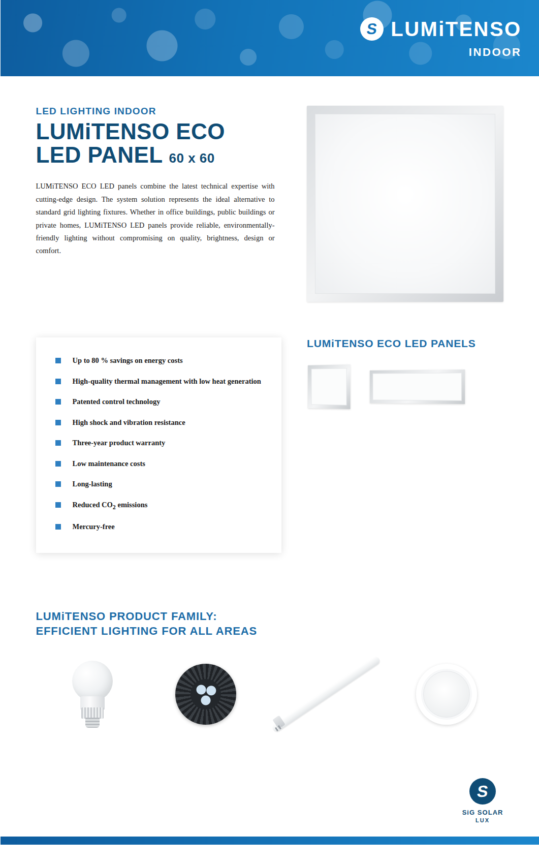LUMiTENSO
INDOOR
LED LIGHTING INDOOR
LUMiTENSO ECO
LED PANEL 60 x 60
LUMiTENSO ECO LED panels combine the latest technical expertise with cutting-edge design. The system solution represents the ideal alternative to standard grid lighting fixtures. Whether in office buildings, public buildings or private homes, LUMiTENSO LED panels provide reliable, environmentally-friendly lighting without compromising on quality, brightness, design or comfort.
Up to 80 % savings on energy costs
High-quality thermal management with low heat generation
Patented control technology
High shock and vibration resistance
Three-year product warranty
Low maintenance costs
Long-lasting
Reduced CO2 emissions
Mercury-free
LUMiTENSO ECO LED PANELS
LUMiTENSO PRODUCT FAMILY:
EFFICIENT LIGHTING FOR ALL AREAS
SiG SOLAR
LUX